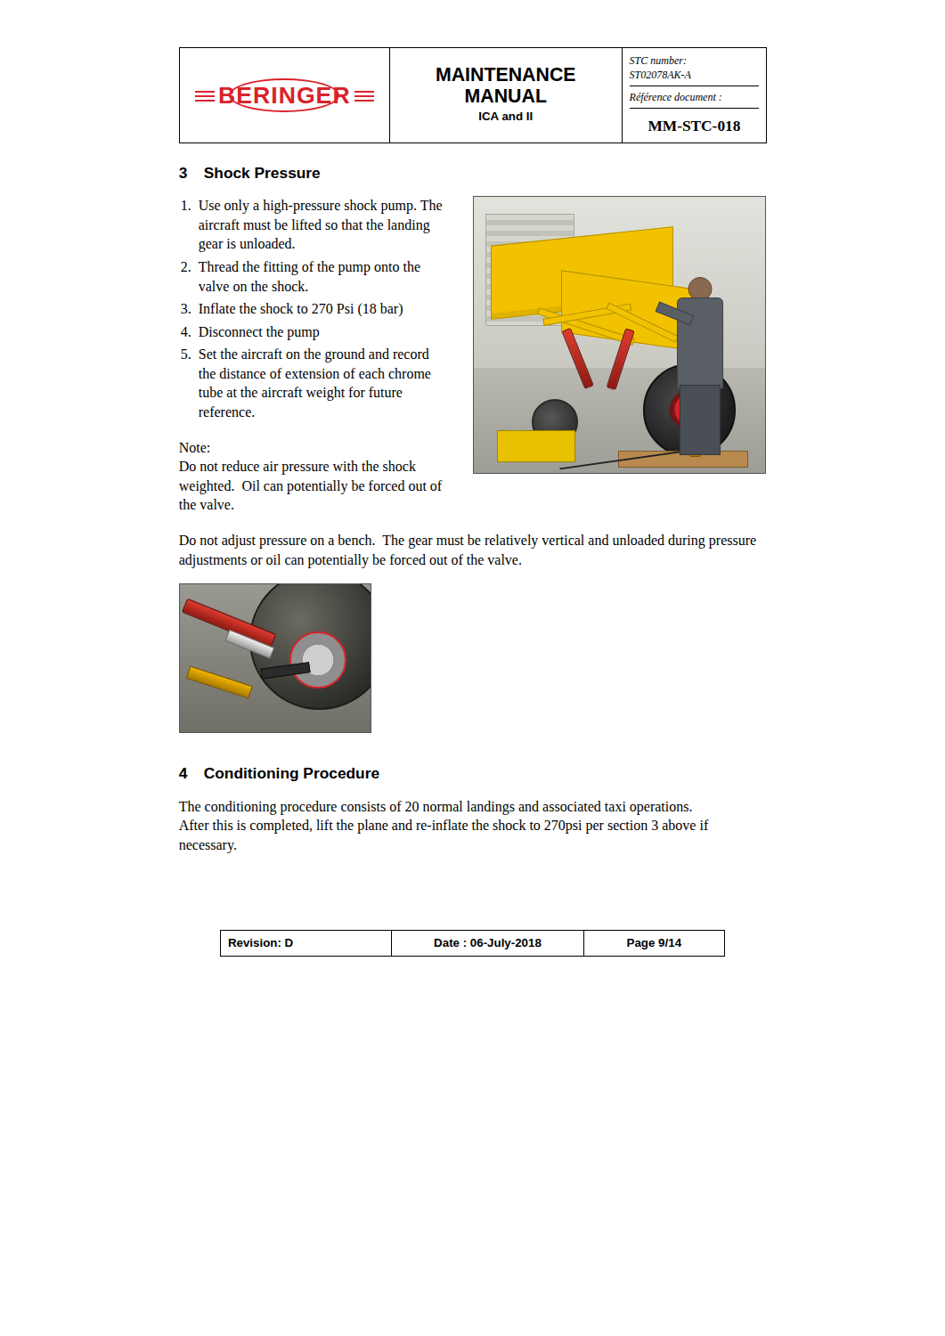BERINGER
MAINTENANCE MANUAL
ICA and II
STC number:
ST02078AK-A
Référence document :
MM-STC-018
3 Shock Pressure
Use only a high-pressure shock pump. The aircraft must be lifted so that the landing gear is unloaded.
Thread the fitting of the pump onto the valve on the shock.
Inflate the shock to 270 Psi (18 bar)
Disconnect the pump
Set the aircraft on the ground and record the distance of extension of each chrome tube at the aircraft weight for future reference.
Note:
Do not reduce air pressure with the shock weighted. Oil can potentially be forced out of the valve.
Do not adjust pressure on a bench. The gear must be relatively vertical and unloaded during pressure adjustments or oil can potentially be forced out of the valve.
4 Conditioning Procedure
The conditioning procedure consists of 20 normal landings and associated taxi operations.
After this is completed, lift the plane and re-inflate the shock to 270psi per section 3 above if necessary.
| Revision: D | Date : 06-July-2018 | Page 9/14 |